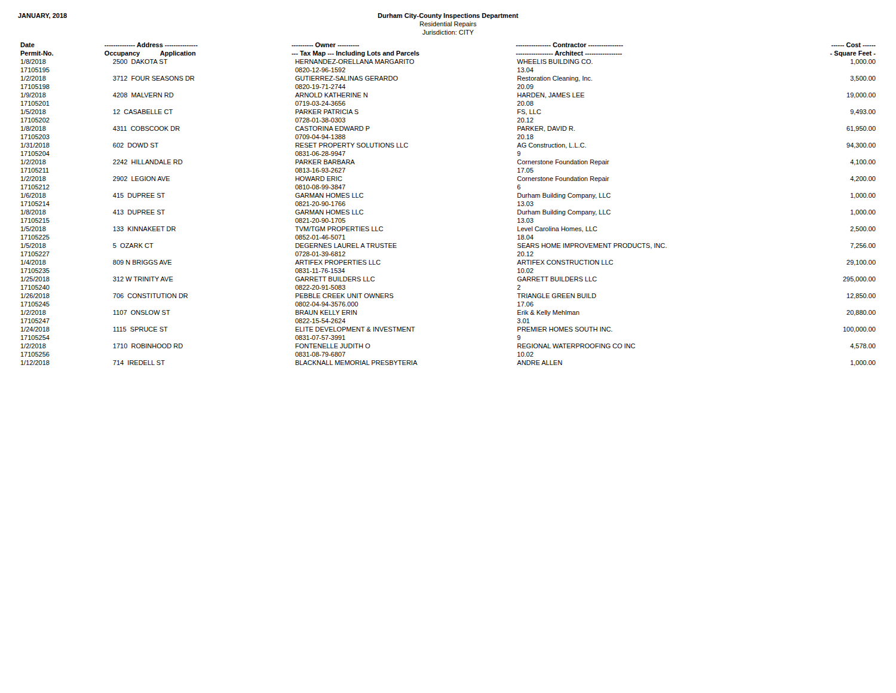JANUARY, 2018
Durham City-County Inspections Department
Residential Repairs
Jurisdiction: CITY
| Date | -------------- Address --------------- | ---------- Owner ---------- | ---------------- Contractor ---------------- | ------ Cost ------ |
| --- | --- | --- | --- | --- |
| Permit-No. | Occupancy Application | --- Tax Map --- Including Lots and Parcels | ----------------- Architect ----------------- | - Square Feet - |
| 1/8/2018 | 2500 DAKOTA ST | HERNANDEZ-ORELLANA MARGARITO | WHEELIS BUILDING CO. | 1,000.00 |
| 17105195 | | 0820-12-96-1592 | 13.04 | |
| 1/2/2018 | 3712 FOUR SEASONS DR | GUTIERREZ-SALINAS GERARDO | Restoration Cleaning, Inc. | 3,500.00 |
| 17105198 | | 0820-19-71-2744 | 20.09 | |
| 1/9/2018 | 4208 MALVERN RD | ARNOLD KATHERINE N | HARDEN, JAMES LEE | 19,000.00 |
| 17105201 | | 0719-03-24-3656 | 20.08 | |
| 1/5/2018 | 12 CASABELLE CT | PARKER PATRICIA S | FS, LLC | 9,493.00 |
| 17105202 | | 0728-01-38-0303 | 20.12 | |
| 1/8/2018 | 4311 COBSCOOK DR | CASTORINA EDWARD P | PARKER, DAVID R. | 61,950.00 |
| 17105203 | | 0709-04-94-1388 | 20.18 | |
| 1/31/2018 | 602 DOWD ST | RESET PROPERTY SOLUTIONS LLC | AG Construction, L.L.C. | 94,300.00 |
| 17105204 | | 0831-06-28-9947 | 9 | |
| 1/2/2018 | 2242 HILLANDALE RD | PARKER BARBARA | Cornerstone Foundation Repair | 4,100.00 |
| 17105211 | | 0813-16-93-2627 | 17.05 | |
| 1/2/2018 | 2902 LEGION AVE | HOWARD ERIC | Cornerstone Foundation Repair | 4,200.00 |
| 17105212 | | 0810-08-99-3847 | 6 | |
| 1/6/2018 | 415 DUPREE ST | GARMAN HOMES LLC | Durham Building Company, LLC | 1,000.00 |
| 17105214 | | 0821-20-90-1766 | 13.03 | |
| 1/8/2018 | 413 DUPREE ST | GARMAN HOMES LLC | Durham Building Company, LLC | 1,000.00 |
| 17105215 | | 0821-20-90-1705 | 13.03 | |
| 1/5/2018 | 133 KINNAKEET DR | TVM/TGM PROPERTIES LLC | Level Carolina Homes, LLC | 2,500.00 |
| 17105225 | | 0852-01-46-5071 | 18.04 | |
| 1/5/2018 | 5 OZARK CT | DEGERNES LAUREL A TRUSTEE | SEARS HOME IMPROVEMENT PRODUCTS, INC. | 7,256.00 |
| 17105227 | | 0728-01-39-6812 | 20.12 | |
| 1/4/2018 | 809 N BRIGGS AVE | ARTIFEX PROPERTIES LLC | ARTIFEX CONSTRUCTION LLC | 29,100.00 |
| 17105235 | | 0831-11-76-1534 | 10.02 | |
| 1/25/2018 | 312 W TRINITY AVE | GARRETT BUILDERS LLC | GARRETT BUILDERS LLC | 295,000.00 |
| 17105240 | | 0822-20-91-5083 | 2 | |
| 1/26/2018 | 706 CONSTITUTION DR | PEBBLE CREEK UNIT OWNERS | TRIANGLE GREEN BUILD | 12,850.00 |
| 17105245 | | 0802-04-94-3576.000 | 17.06 | |
| 1/2/2018 | 1107 ONSLOW ST | BRAUN KELLY ERIN | Erik & Kelly Mehlman | 20,880.00 |
| 17105247 | | 0822-15-54-2624 | 3.01 | |
| 1/24/2018 | 1115 SPRUCE ST | ELITE DEVELOPMENT & INVESTMENT | PREMIER HOMES SOUTH INC. | 100,000.00 |
| 17105254 | | 0831-07-57-3991 | 9 | |
| 1/2/2018 | 1710 ROBINHOOD RD | FONTENELLE JUDITH O | REGIONAL WATERPROOFING CO INC | 4,578.00 |
| 17105256 | | 0831-08-79-6807 | 10.02 | |
| 1/12/2018 | 714 IREDELL ST | BLACKNALL MEMORIAL PRESBYTERIA | ANDRE ALLEN | 1,000.00 |